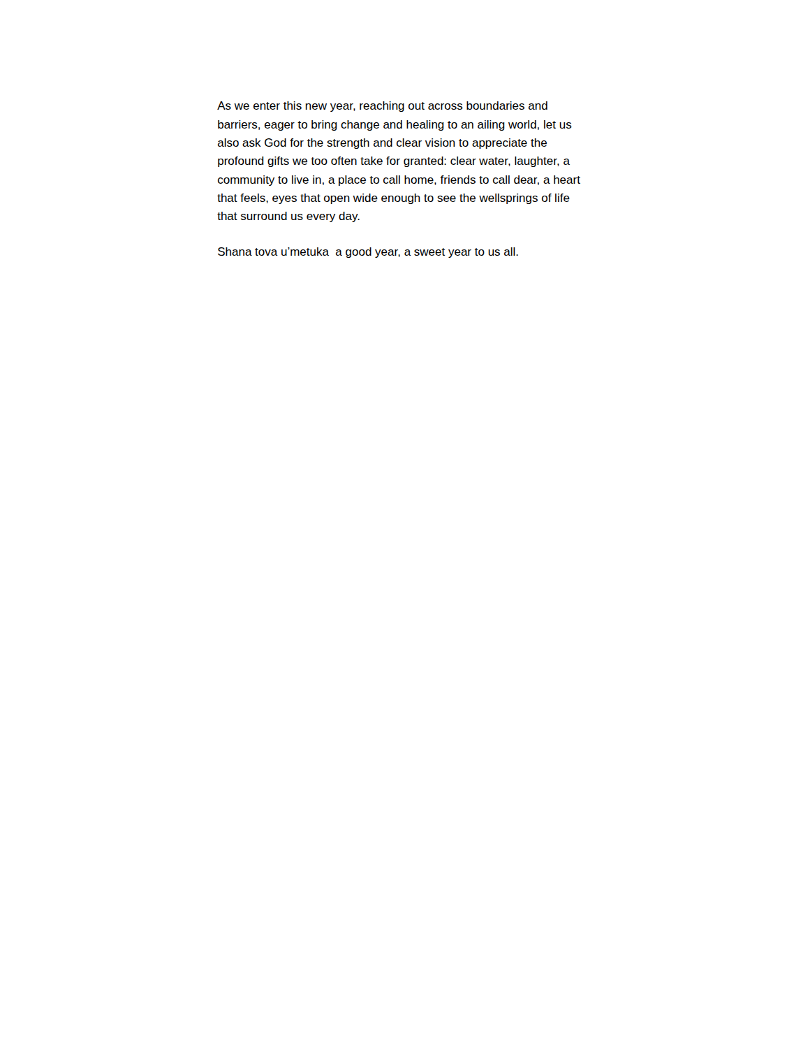As we enter this new year, reaching out across boundaries and barriers, eager to bring change and healing to an ailing world, let us also ask God for the strength and clear vision to appreciate the profound gifts we too often take for granted: clear water, laughter, a community to live in, a place to call home, friends to call dear, a heart that feels, eyes that open wide enough to see the wellsprings of life that surround us every day.
Shana tova u’metuka a good year, a sweet year to us all.